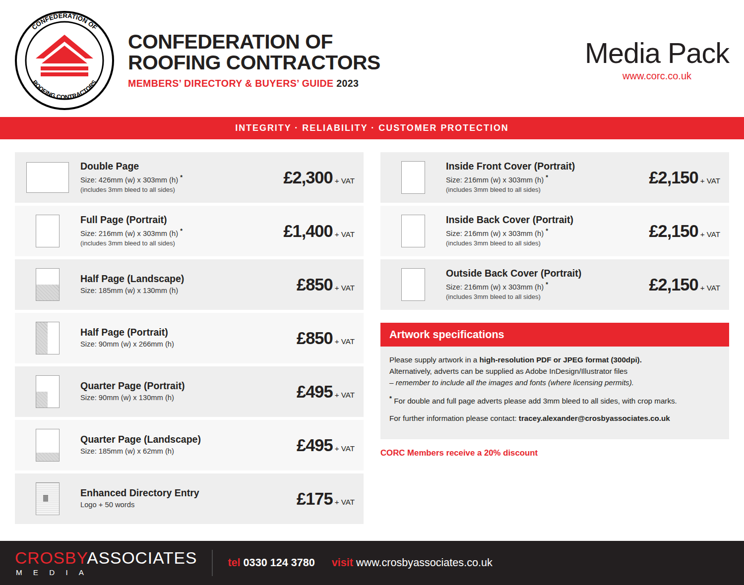CONFEDERATION OF ROOFING CONTRACTORS
Confederation of
Roofing Contractors
Members’ Directory & Buyers’ Guide 2023
Media Pack
www.corc.co.uk
Integrity · Reliability · Customer Protection
Double Page
Size: 426mm (w) x 303mm (h) *
(includes 3mm bleed to all sides)
£2,300+ VAT
Full Page (Portrait)
Size: 216mm (w) x 303mm (h) *
(includes 3mm bleed to all sides)
£1,400+ VAT
Half Page (Landscape)
Size: 185mm (w) x 130mm (h)
£850+ VAT
Half Page (Portrait)
Size: 90mm (w) x 266mm (h)
£850+ VAT
Quarter Page (Portrait)
Size: 90mm (w) x 130mm (h)
£495+ VAT
Quarter Page (Landscape)
Size: 185mm (w) x 62mm (h)
£495+ VAT
Enhanced Directory Entry
Logo + 50 words
£175+ VAT
Inside Front Cover (Portrait)
Size: 216mm (w) x 303mm (h) *
(includes 3mm bleed to all sides)
£2,150+ VAT
Inside Back Cover (Portrait)
Size: 216mm (w) x 303mm (h) *
(includes 3mm bleed to all sides)
£2,150+ VAT
Outside Back Cover (Portrait)
Size: 216mm (w) x 303mm (h) *
(includes 3mm bleed to all sides)
£2,150+ VAT
Artwork specifications
Please supply artwork in a high-resolution PDF or JPEG format (300dpi).
Alternatively, adverts can be supplied as Adobe InDesign/Illustrator files
– remember to include all the images and fonts (where licensing permits).
* For double and full page adverts please add 3mm bleed to all sides, with crop marks.
For further information please contact: tracey.alexander@crosbyassociates.co.uk
CORC Members receive a 20% discount
CROSBYASSOCIATES
M E D I A
tel 0330 124 3780 visit www.crosbyassociates.co.uk